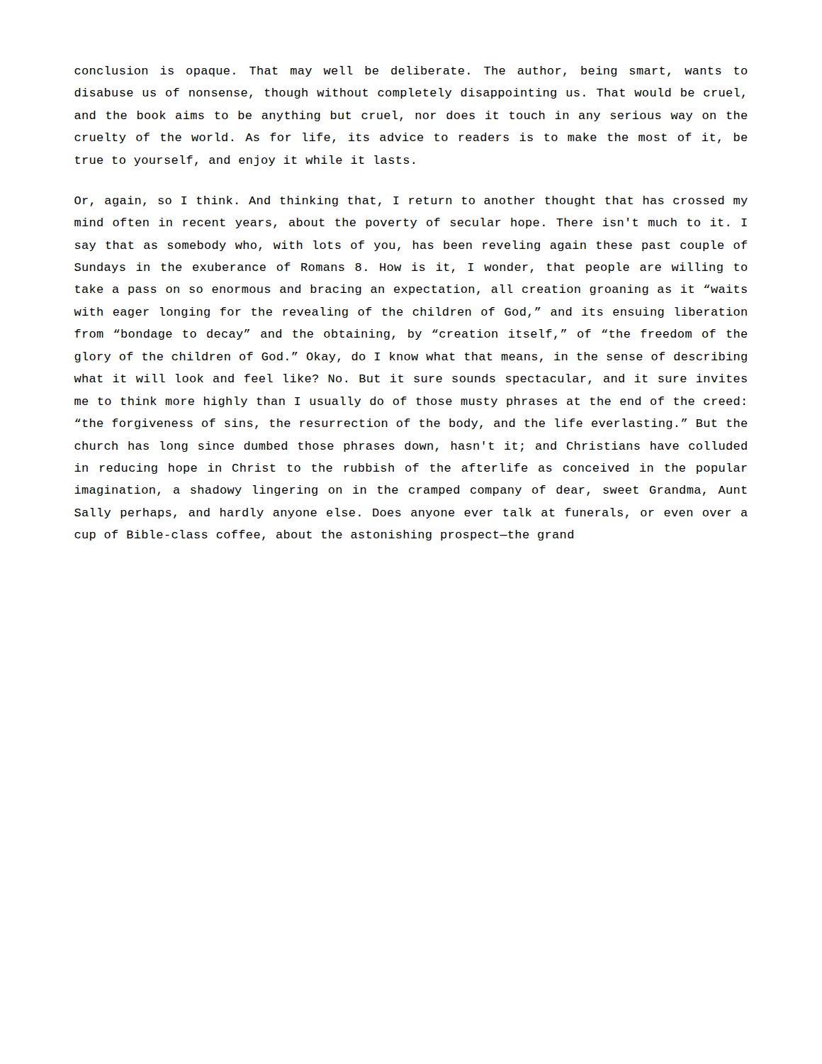conclusion is opaque. That may well be deliberate. The author, being smart, wants to disabuse us of nonsense, though without completely disappointing us. That would be cruel, and the book aims to be anything but cruel, nor does it touch in any serious way on the cruelty of the world. As for life, its advice to readers is to make the most of it, be true to yourself, and enjoy it while it lasts.
Or, again, so I think. And thinking that, I return to another thought that has crossed my mind often in recent years, about the poverty of secular hope. There isn't much to it. I say that as somebody who, with lots of you, has been reveling again these past couple of Sundays in the exuberance of Romans 8. How is it, I wonder, that people are willing to take a pass on so enormous and bracing an expectation, all creation groaning as it “waits with eager longing for the revealing of the children of God,” and its ensuing liberation from “bondage to decay” and the obtaining, by “creation itself,” of “the freedom of the glory of the children of God.” Okay, do I know what that means, in the sense of describing what it will look and feel like? No. But it sure sounds spectacular, and it sure invites me to think more highly than I usually do of those musty phrases at the end of the creed: “the forgiveness of sins, the resurrection of the body, and the life everlasting.” But the church has long since dumbed those phrases down, hasn't it; and Christians have colluded in reducing hope in Christ to the rubbish of the afterlife as conceived in the popular imagination, a shadowy lingering on in the cramped company of dear, sweet Grandma, Aunt Sally perhaps, and hardly anyone else. Does anyone ever talk at funerals, or even over a cup of Bible-class coffee, about the astonishing prospect—the grand